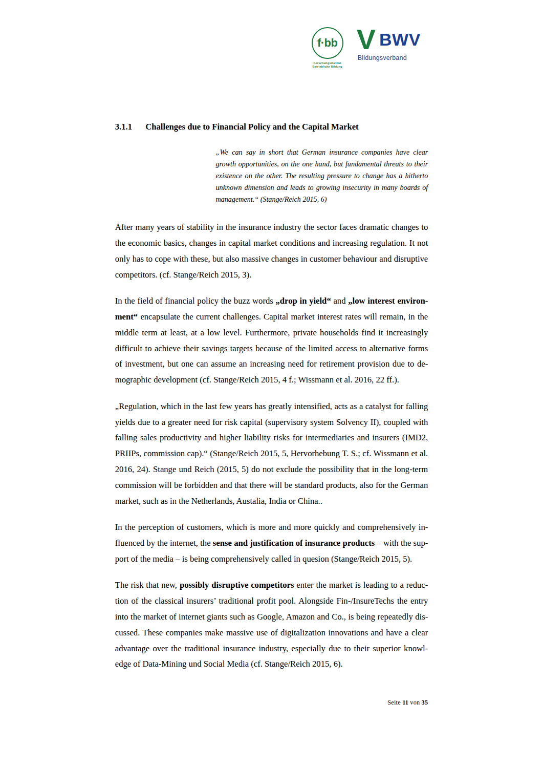f·bb
Forschungsinstitut Betriebliche Bildung
V
BWV
Bildungsverband
3.1.1 Challenges due to Financial Policy and the Capital Market
„We can say in short that German insurance companies have clear growth opportunities, on the one hand, but fundamental threats to their existence on the other. The resulting pressure to change has a hitherto unknown dimension and leads to growing insecurity in many boards of management.“ (Stange/Reich 2015, 6)
After many years of stability in the insurance industry the sector faces dramatic changes to the economic basics, changes in capital market conditions and increasing regulation. It not only has to cope with these, but also massive changes in customer behaviour and disruptive competitors. (cf. Stange/Reich 2015, 3).
In the field of financial policy the buzz words „drop in yield“ and „low interest environment“ encapsulate the current challenges. Capital market interest rates will remain, in the middle term at least, at a low level. Furthermore, private households find it increasingly difficult to achieve their savings targets because of the limited access to alternative forms of investment, but one can assume an increasing need for retirement provision due to demographic development (cf. Stange/Reich 2015, 4 f.; Wissmann et al. 2016, 22 ff.).
„Regulation, which in the last few years has greatly intensified, acts as a catalyst for falling yields due to a greater need for risk capital (supervisory system Solvency II), coupled with falling sales productivity and higher liability risks for intermediaries and insurers (IMD2, PRIIPs, commission cap).“ (Stange/Reich 2015, 5, Hervorhebung T. S.; cf. Wissmann et al. 2016, 24). Stange und Reich (2015, 5) do not exclude the possibility that in the long-term commission will be forbidden and that there will be standard products, also for the German market, such as in the Netherlands, Austalia, India or China..
In the perception of customers, which is more and more quickly and comprehensively influenced by the internet, the sense and justification of insurance products – with the support of the media – is being comprehensively called in quesion (Stange/Reich 2015, 5).
The risk that new, possibly disruptive competitors enter the market is leading to a reduction of the classical insurers’ traditional profit pool. Alongside Fin-/InsureTechs the entry into the market of internet giants such as Google, Amazon and Co., is being repeatedly discussed. These companies make massive use of digitalization innovations and have a clear advantage over the traditional insurance industry, especially due to their superior knowledge of Data-Mining und Social Media (cf. Stange/Reich 2015, 6).
Seite 11 von 35